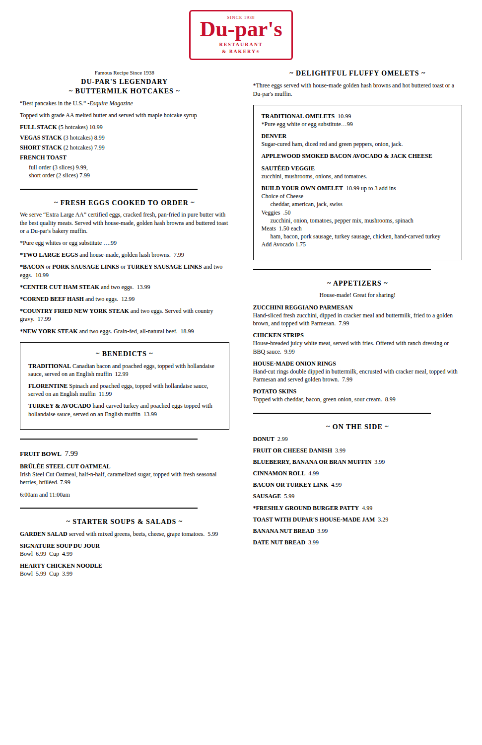Since 1938
Du-par's
Restaurant
& Bakery®
Famous Recipe Since 1938
Du-par's Legendary
~ Buttermilk Hotcakes ~
“Best pancakes in the U.S.” -Esquire Magazine
Topped with grade AA melted butter and served with maple hotcake syrup
Full Stack (5 hotcakes) 10.99
Vegas Stack (3 hotcakes) 8.99
Short Stack (2 hotcakes) 7.99
French Toast
full order (3 slices) 9.99,
short order (2 slices) 7.99
~ Fresh Eggs Cooked to Order ~
We serve “Extra Large AA” certified eggs, cracked fresh, pan-fried in pure butter with the best quality meats. Served with house-made, golden hash browns and buttered toast or a Du-par's bakery muffin.
*Pure egg whites or egg substitute ….99
*Two Large Eggs and house-made, golden hash browns. 7.99
*Bacon or Pork Sausage Links or Turkey Sausage Links and two eggs. 10.99
*Center Cut Ham Steak and two eggs. 13.99
*Corned Beef Hash and two eggs. 12.99
*Country Fried New York Steak and two eggs. Served with country gravy. 17.99
*New York Steak and two eggs. Grain-fed, all-natural beef. 18.99
~ Benedicts ~
Traditional Canadian bacon and poached eggs, topped with hollandaise sauce, served on an English muffin 12.99
Florentine Spinach and poached eggs, topped with hollandaise sauce, served on an English muffin 11.99
Turkey & Avocado hand-carved turkey and poached eggs topped with hollandaise sauce, served on an English muffin 13.99
Fruit Bowl 7.99
Brûlée Steel Cut Oatmeal Irish Steel Cut Oatmeal, half-n-half, caramelized sugar, topped with fresh seasonal berries, brûléed. 7.99
6:00am and 11:00am
~ Starter Soups & Salads ~
Garden Salad served with mixed greens, beets, cheese, grape tomatoes. 5.99
Signature Soup du Jour Bowl 6.99 Cup 4.99
Hearty Chicken Noodle Bowl 5.99 Cup 3.99
~ Delightful Fluffy Omelets ~
*Three eggs served with house-made golden hash browns and hot buttered toast or a Du-par's muffin.
Traditional Omelets 10.99 *Pure egg white or egg substitute…99
Denver Sugar-cured ham, diced red and green peppers, onion, jack.
Applewood Smoked Bacon Avocado & Jack Cheese
Sautéed Veggie zucchini, mushrooms, onions, and tomatoes.
Build Your Own Omelet 10.99 up to 3 add ins Choice of Cheese cheddar, american, jack, swiss Veggies .50 zucchini, onion, tomatoes, pepper mix, mushrooms, spinach Meats 1.50 each ham, bacon, pork sausage, turkey sausage, chicken, hand-carved turkey Add Avocado 1.75
~ Appetizers ~
House-made! Great for sharing!
Zucchini Reggiano Parmesan Hand-sliced fresh zucchini, dipped in cracker meal and buttermilk, fried to a golden brown, and topped with Parmesan. 7.99
Chicken Strips House-breaded juicy white meat, served with fries. Offered with ranch dressing or BBQ sauce. 9.99
House-made Onion Rings Hand-cut rings double dipped in buttermilk, encrusted with cracker meal, topped with Parmesan and served golden brown. 7.99
Potato Skins Topped with cheddar, bacon, green onion, sour cream. 8.99
~ On the Side ~
Donut 2.99
Fruit or Cheese Danish 3.99
Blueberry, Banana or Bran Muffin 3.99
Cinnamon Roll 4.99
Bacon or Turkey Link 4.99
Sausage 5.99
*Freshly Ground Burger Patty 4.99
Toast with Dupar's House-made Jam 3.29
Banana Nut Bread 3.99
Date Nut Bread 3.99